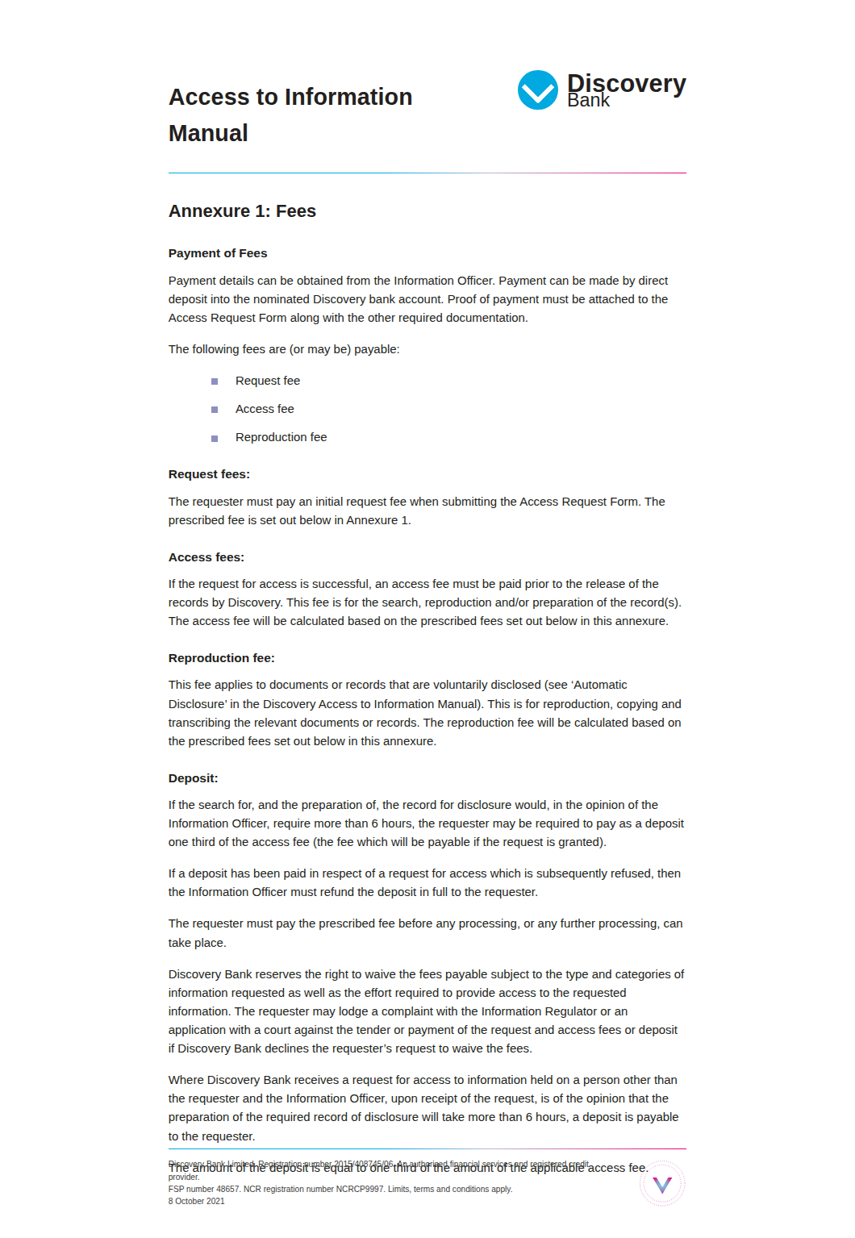Access to Information Manual
Discovery Bank
Annexure 1: Fees
Payment of Fees
Payment details can be obtained from the Information Officer. Payment can be made by direct deposit into the nominated Discovery bank account. Proof of payment must be attached to the Access Request Form along with the other required documentation.
The following fees are (or may be) payable:
Request fee
Access fee
Reproduction fee
Request fees:
The requester must pay an initial request fee when submitting the Access Request Form. The prescribed fee is set out below in Annexure 1.
Access fees:
If the request for access is successful, an access fee must be paid prior to the release of the records by Discovery. This fee is for the search, reproduction and/or preparation of the record(s). The access fee will be calculated based on the prescribed fees set out below in this annexure.
Reproduction fee:
This fee applies to documents or records that are voluntarily disclosed (see ‘Automatic Disclosure’ in the Discovery Access to Information Manual). This is for reproduction, copying and transcribing the relevant documents or records. The reproduction fee will be calculated based on the prescribed fees set out below in this annexure.
Deposit:
If the search for, and the preparation of, the record for disclosure would, in the opinion of the Information Officer, require more than 6 hours, the requester may be required to pay as a deposit one third of the access fee (the fee which will be payable if the request is granted).
If a deposit has been paid in respect of a request for access which is subsequently refused, then the Information Officer must refund the deposit in full to the requester.
The requester must pay the prescribed fee before any processing, or any further processing, can take place.
Discovery Bank reserves the right to waive the fees payable subject to the type and categories of information requested as well as the effort required to provide access to the requested information. The requester may lodge a complaint with the Information Regulator or an application with a court against the tender or payment of the request and access fees or deposit if Discovery Bank declines the requester’s request to waive the fees.
Where Discovery Bank receives a request for access to information held on a person other than the requester and the Information Officer, upon receipt of the request, is of the opinion that the preparation of the required record of disclosure will take more than 6 hours, a deposit is payable to the requester.
The amount of the deposit is equal to one third of the amount of the applicable access fee.
Discovery Bank Limited. Registration number 2015/408745/06. An authorised financial services and registered credit provider.
FSP number 48657. NCR registration number NCRCP9997. Limits, terms and conditions apply.
8 October 2021